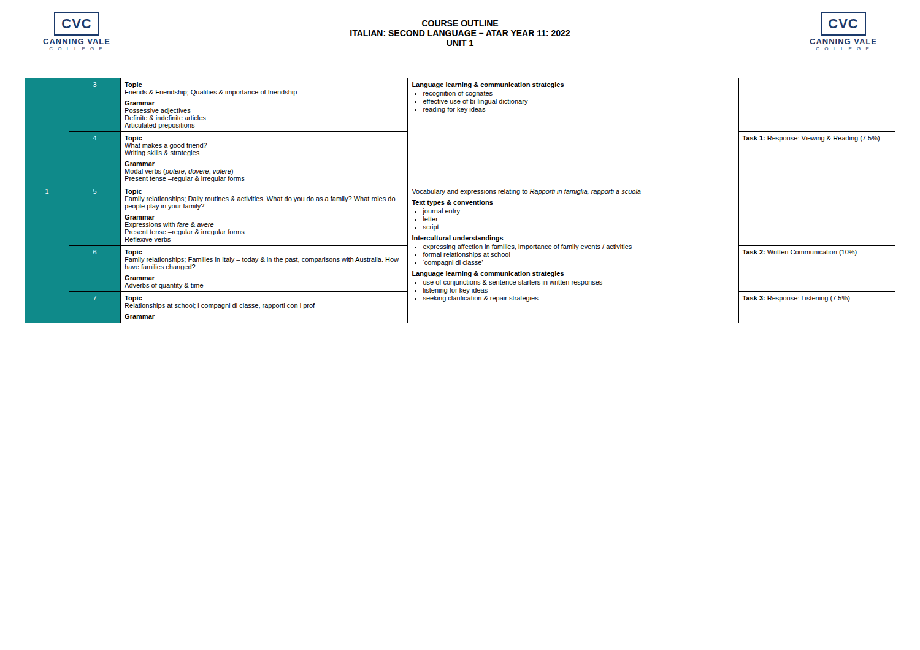CVC
CANNING VALE
C O L L E G E
COURSE OUTLINE
ITALIAN: SECOND LANGUAGE – ATAR YEAR 11: 2022
UNIT 1
CVC
CANNING VALE
C O L L E G E
| | 3 | Topic Friends & Friendship; Qualities & importance of friendship Grammar Possessive adjectives Definite & indefinite articles Articulated prepositions | Language learning & communication strategies recognition of cognates effective use of bi-lingual dictionary reading for key ideas | |
| 4 | Topic What makes a good friend? Writing skills & strategies Grammar Modal verbs ( potere , dovere , volere ) Present tense –regular & irregular forms | Task 1: Response: Viewing & Reading (7.5%) |
| 1 | 5 | Topic Family relationships; Daily routines & activities. What do you do as a family? What roles do people play in your family? Grammar Expressions with fare & avere Present tense –regular & irregular forms Reflexive verbs | Vocabulary and expressions relating to Rapporti in famiglia, rapporti a scuola Text types & conventions journal entry letter script Intercultural understandings expressing affection in families, importance of family events / activities formal relationships at school ‘compagni di classe’ Language learning & communication strategies use of conjunctions & sentence starters in written responses listening for key ideas seeking clarification & repair strategies | |
| 6 | Topic Family relationships; Families in Italy – today & in the past, comparisons with Australia. How have families changed? Grammar Adverbs of quantity & time | Task 2: Written Communication (10%) |
| 7 | Topic Relationships at school; i compagni di classe, rapporti con i prof Grammar | Task 3: Response: Listening (7.5%) |